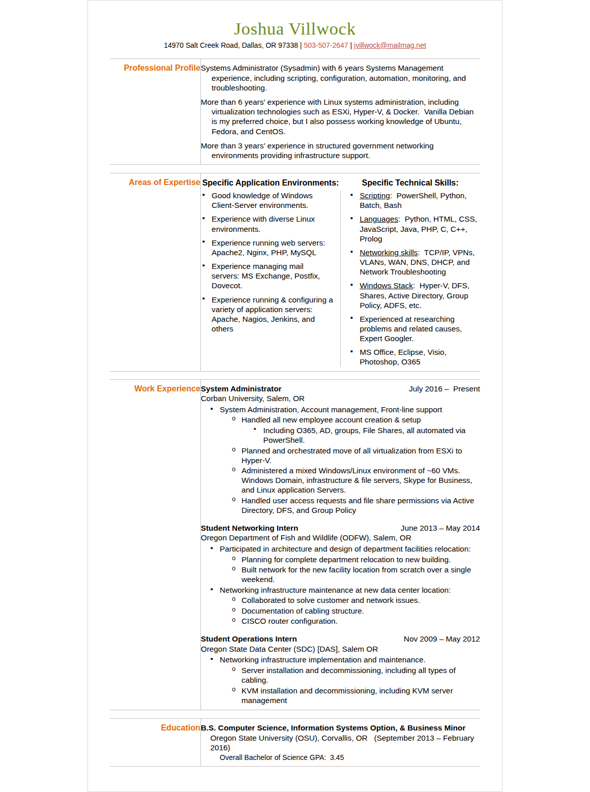Joshua Villwock
14970 Salt Creek Road, Dallas, OR 97338 | 503-507-2647 | jvillwock@mailmag.net
| Professional Profile | Systems Administrator (Sysadmin) with 6 years Systems Management experience, including scripting, configuration, automation, monitoring, and troubleshooting. More than 6 years’ experience with Linux systems administration, including virtualization technologies such as ESXi, Hyper-V, & Docker. Vanilla Debian is my preferred choice, but I also possess working knowledge of Ubuntu, Fedora, and CentOS. More than 3 years’ experience in structured government networking environments providing infrastructure support. |
| Areas of Expertise | / Specific Application Environments: / Specific Technical Skills: / / --- / --- / / Good knowledge of Windows Client-Server environments. Experience with diverse Linux environments. Experience running web servers: Apache2, Nginx, PHP, MySQL Experience managing mail servers: MS Exchange, Postfix, Dovecot. Experience running & configuring a variety of application servers: Apache, Nagios, Jenkins, and others / Scripting : PowerShell, Python, Batch, Bash Languages : Python, HTML, CSS, JavaScript, Java, PHP, C, C++, Prolog Networking skills : TCP/IP, VPNs, VLANs, WAN, DNS, DHCP, and Network Troubleshooting Windows Stack : Hyper-V, DFS, Shares, Active Directory, Group Policy, ADFS, etc. Experienced at researching problems and related causes, Expert Googler. MS Office, Eclipse, Visio, Photoshop, O365 / |
| Work Experience | System Administrator July 2016 – Present Corban University, Salem, OR System Administration, Account management, Front-line support Handled all new employee account creation & setup Including O365, AD, groups, File Shares, all automated via PowerShell. Planned and orchestrated move of all virtualization from ESXi to Hyper-V. Administered a mixed Windows/Linux environment of ~60 VMs. Windows Domain, infrastructure & file servers, Skype for Business, and Linux application Servers. Handled user access requests and file share permissions via Active Directory, DFS, and Group Policy Student Networking Intern June 2013 – May 2014 Oregon Department of Fish and Wildlife (ODFW), Salem, OR Participated in architecture and design of department facilities relocation: Planning for complete department relocation to new building. Built network for the new facility location from scratch over a single weekend. Networking infrastructure maintenance at new data center location: Collaborated to solve customer and network issues. Documentation of cabling structure. CISCO router configuration. Student Operations Intern Nov 2009 – May 2012 Oregon State Data Center (SDC) [DAS], Salem OR Networking infrastructure implementation and maintenance. Server installation and decommissioning, including all types of cabling. KVM installation and decommissioning, including KVM server management |
| Education | B.S. Computer Science, Information Systems Option, & Business Minor Oregon State University (OSU), Corvallis, OR (September 2013 – February 2016) Overall Bachelor of Science GPA: 3.45 |